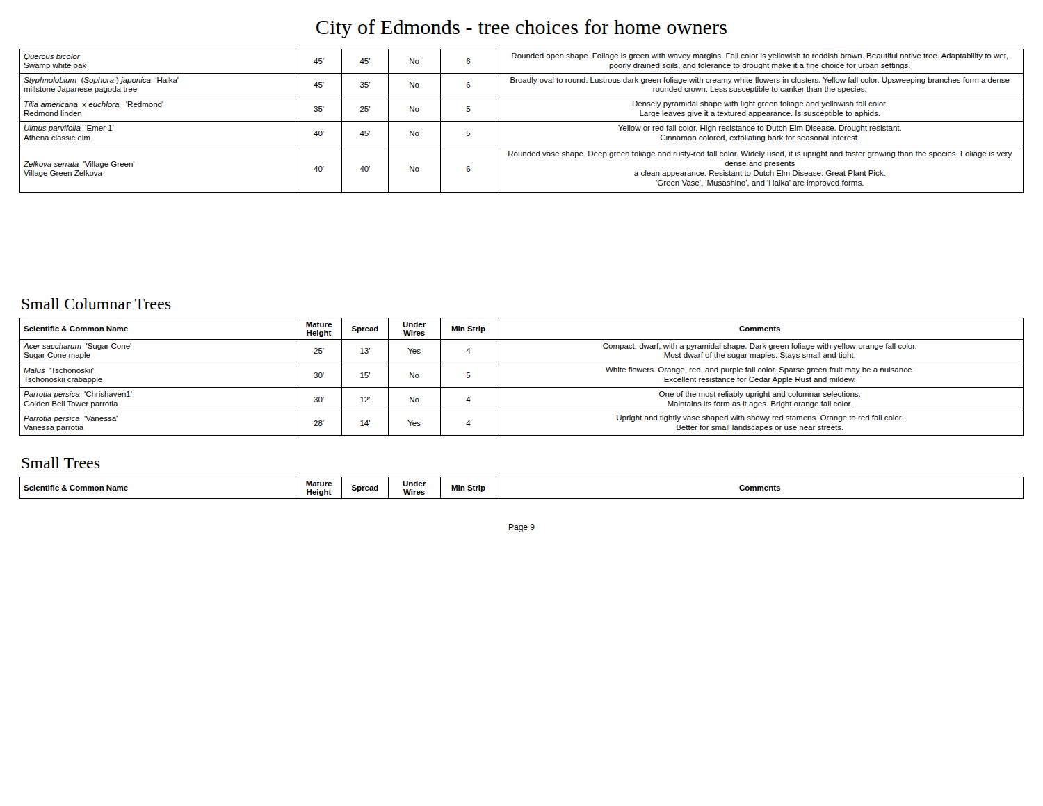City of Edmonds - tree choices for home owners
| Quercus bicolor Swamp white oak | 45' | 45' | No | 6 | Rounded open shape. Foliage is green with wavey margins. Fall color is yellowish to reddish brown. Beautiful native tree. Adaptability to wet, poorly drained soils, and tolerance to drought make it a fine choice for urban settings. |
| Styphnolobium ( Sophora ) japonica 'Halka' millstone Japanese pagoda tree | 45' | 35' | No | 6 | Broadly oval to round. Lustrous dark green foliage with creamy white flowers in clusters. Yellow fall color. Upsweeping branches form a dense rounded crown. Less susceptible to canker than the species. |
| Tilia americana x euchlora 'Redmond' Redmond linden | 35' | 25' | No | 5 | Densely pyramidal shape with light green foliage and yellowish fall color. Large leaves give it a textured appearance. Is susceptible to aphids. |
| Ulmus parvifolia 'Emer 1' Athena classic elm | 40' | 45' | No | 5 | Yellow or red fall color. High resistance to Dutch Elm Disease. Drought resistant. Cinnamon colored, exfoliating bark for seasonal interest. |
| Zelkova serrata 'Village Green' Village Green Zelkova | 40' | 40' | No | 6 | Rounded vase shape. Deep green foliage and rusty-red fall color. Widely used, it is upright and faster growing than the species. Foliage is very dense and presents a clean appearance. Resistant to Dutch Elm Disease. Great Plant Pick. 'Green Vase', 'Musashino', and 'Halka' are improved forms. |
Small Columnar Trees
| Scientific & Common Name | Mature Height | Spread | Under Wires | Min Strip | Comments |
| --- | --- | --- | --- | --- | --- |
| Acer saccharum 'Sugar Cone' Sugar Cone maple | 25' | 13' | Yes | 4 | Compact, dwarf, with a pyramidal shape. Dark green foliage with yellow-orange fall color. Most dwarf of the sugar maples. Stays small and tight. |
| Malus 'Tschonoskii' Tschonoskii crabapple | 30' | 15' | No | 5 | White flowers. Orange, red, and purple fall color. Sparse green fruit may be a nuisance. Excellent resistance for Cedar Apple Rust and mildew. |
| Parrotia persica 'Chrishaven1' Golden Bell Tower parrotia | 30' | 12' | No | 4 | One of the most reliably upright and columnar selections. Maintains its form as it ages. Bright orange fall color. |
| Parrotia persica 'Vanessa' Vanessa parrotia | 28' | 14' | Yes | 4 | Upright and tightly vase shaped with showy red stamens. Orange to red fall color. Better for small landscapes or use near streets. |
Small Trees
| Scientific & Common Name | Mature Height | Spread | Under Wires | Min Strip | Comments |
| --- | --- | --- | --- | --- | --- |
Page 9